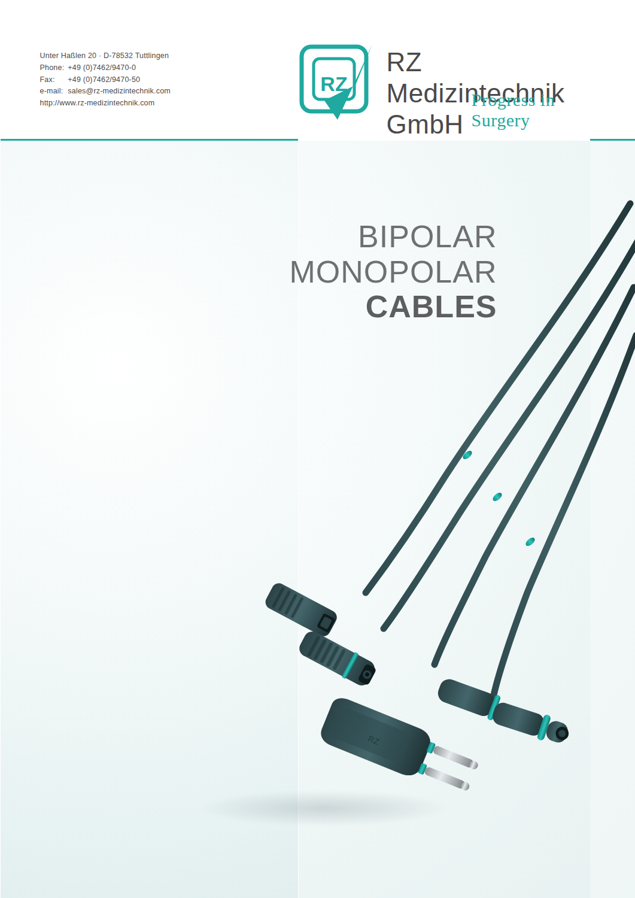Unter Haßlen 20 · D-78532 Tuttlingen
| Phone: | +49 (0)7462/9470-0 |
| Fax: | +49 (0)7462/9470-50 |
| e-mail: | sales@rz-medizintechnik.com |
http://www.rz-medizintechnik.com
RZ Medizintechnik logo RZ
RZ Medizintechnik
GmbH
Progress in Surgery
BIPOLAR MONOPOLAR CABLES
RZ